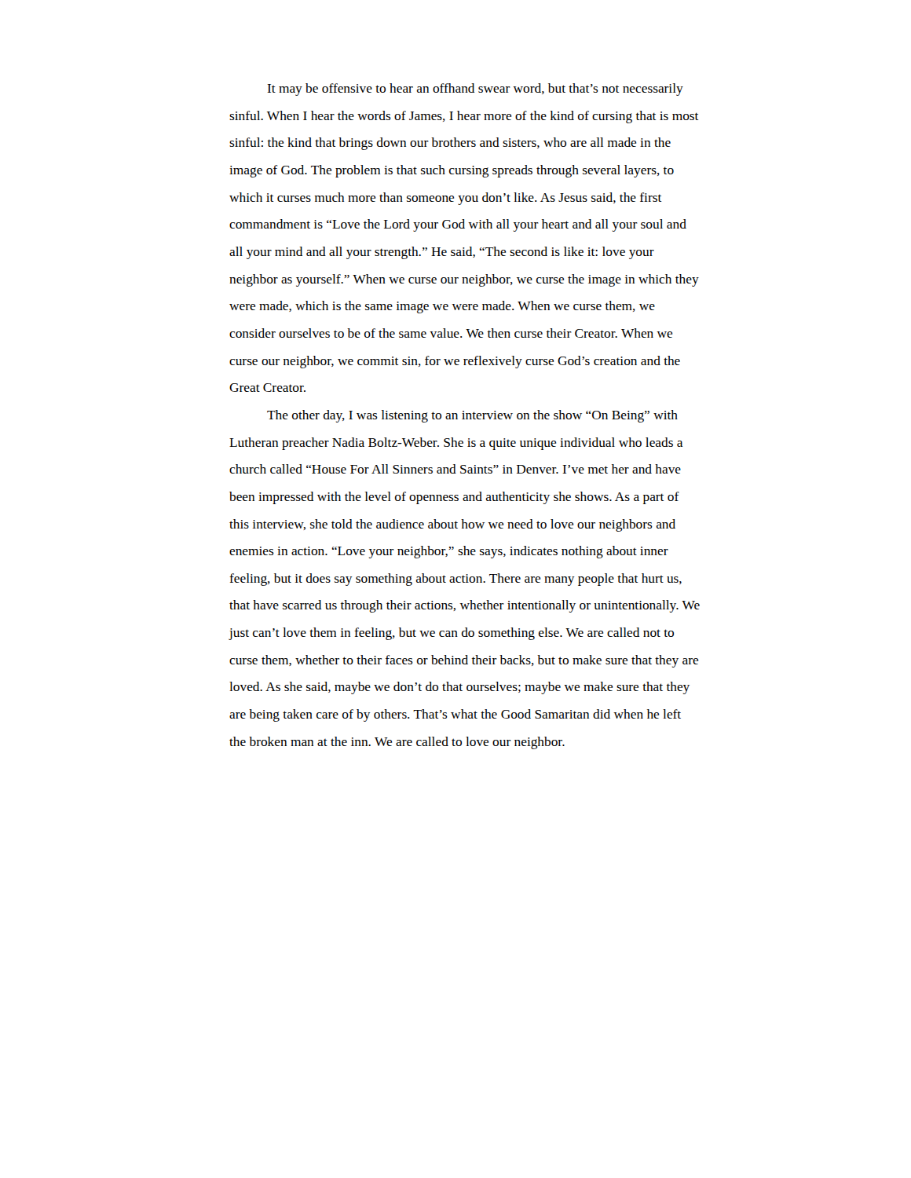It may be offensive to hear an offhand swear word, but that’s not necessarily sinful. When I hear the words of James, I hear more of the kind of cursing that is most sinful: the kind that brings down our brothers and sisters, who are all made in the image of God. The problem is that such cursing spreads through several layers, to which it curses much more than someone you don’t like. As Jesus said, the first commandment is “Love the Lord your God with all your heart and all your soul and all your mind and all your strength.” He said, “The second is like it: love your neighbor as yourself.” When we curse our neighbor, we curse the image in which they were made, which is the same image we were made. When we curse them, we consider ourselves to be of the same value. We then curse their Creator. When we curse our neighbor, we commit sin, for we reflexively curse God’s creation and the Great Creator.
The other day, I was listening to an interview on the show “On Being” with Lutheran preacher Nadia Boltz-Weber. She is a quite unique individual who leads a church called “House For All Sinners and Saints” in Denver. I’ve met her and have been impressed with the level of openness and authenticity she shows. As a part of this interview, she told the audience about how we need to love our neighbors and enemies in action. “Love your neighbor,” she says, indicates nothing about inner feeling, but it does say something about action. There are many people that hurt us, that have scarred us through their actions, whether intentionally or unintentionally. We just can’t love them in feeling, but we can do something else. We are called not to curse them, whether to their faces or behind their backs, but to make sure that they are loved. As she said, maybe we don’t do that ourselves; maybe we make sure that they are being taken care of by others. That’s what the Good Samaritan did when he left the broken man at the inn. We are called to love our neighbor.